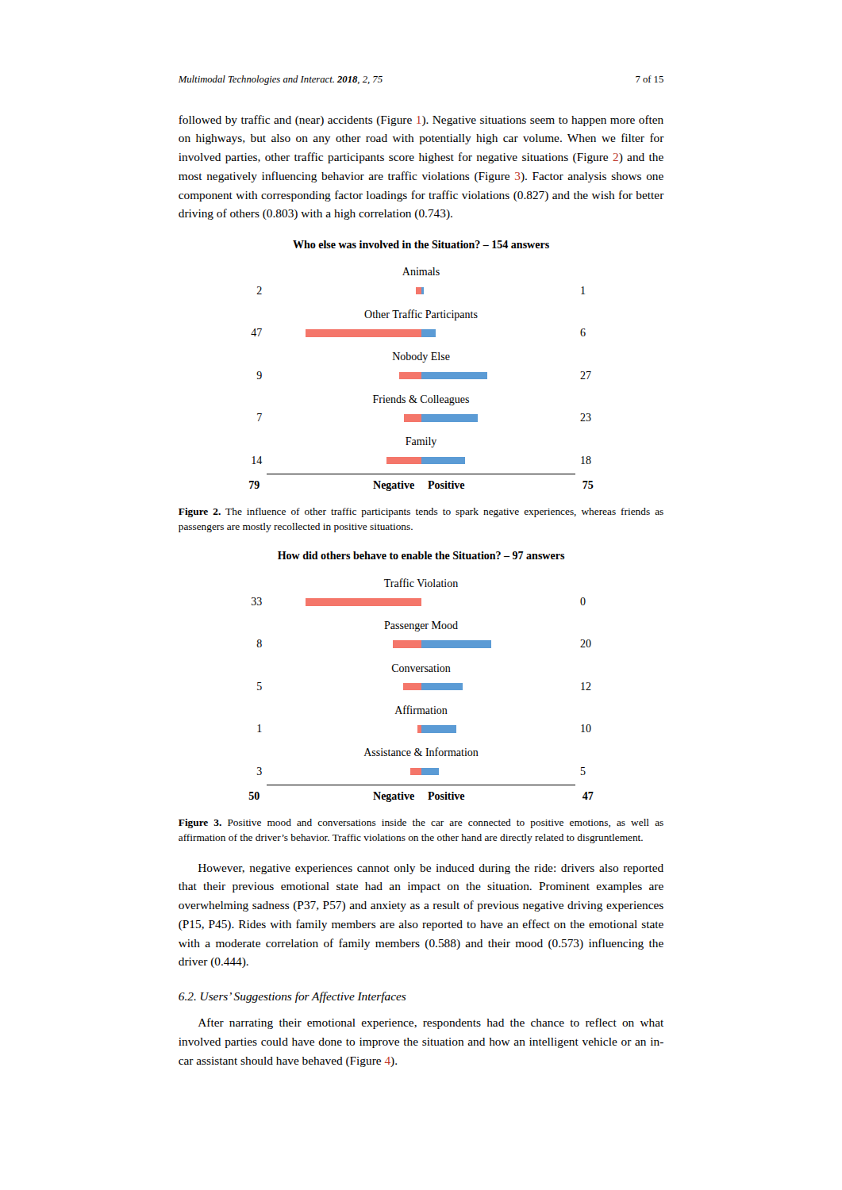Multimodal Technologies and Interact. 2018, 2, 75
7 of 15
followed by traffic and (near) accidents (Figure 1). Negative situations seem to happen more often on highways, but also on any other road with potentially high car volume. When we filter for involved parties, other traffic participants score highest for negative situations (Figure 2) and the most negatively influencing behavior are traffic violations (Figure 3). Factor analysis shows one component with corresponding factor loadings for traffic violations (0.827) and the wish for better driving of others (0.803) with a high correlation (0.743).
Who else was involved in the Situation? – 154 answers
Animals
2
1
Other Traffic Participants
47
6
Nobody Else
9
27
Friends & Colleagues
7
23
Family
14
18
79
Negative
Positive
75
Figure 2. The influence of other traffic participants tends to spark negative experiences, whereas friends as passengers are mostly recollected in positive situations.
How did others behave to enable the Situation? – 97 answers
Traffic Violation
33
0
Passenger Mood
8
20
Conversation
5
12
Affirmation
1
10
Assistance & Information
3
5
50
Negative
Positive
47
Figure 3. Positive mood and conversations inside the car are connected to positive emotions, as well as affirmation of the driver’s behavior. Traffic violations on the other hand are directly related to disgruntlement.
However, negative experiences cannot only be induced during the ride: drivers also reported that their previous emotional state had an impact on the situation. Prominent examples are overwhelming sadness (P37, P57) and anxiety as a result of previous negative driving experiences (P15, P45). Rides with family members are also reported to have an effect on the emotional state with a moderate correlation of family members (0.588) and their mood (0.573) influencing the driver (0.444).
6.2. Users’ Suggestions for Affective Interfaces
After narrating their emotional experience, respondents had the chance to reflect on what involved parties could have done to improve the situation and how an intelligent vehicle or an in-car assistant should have behaved (Figure 4).